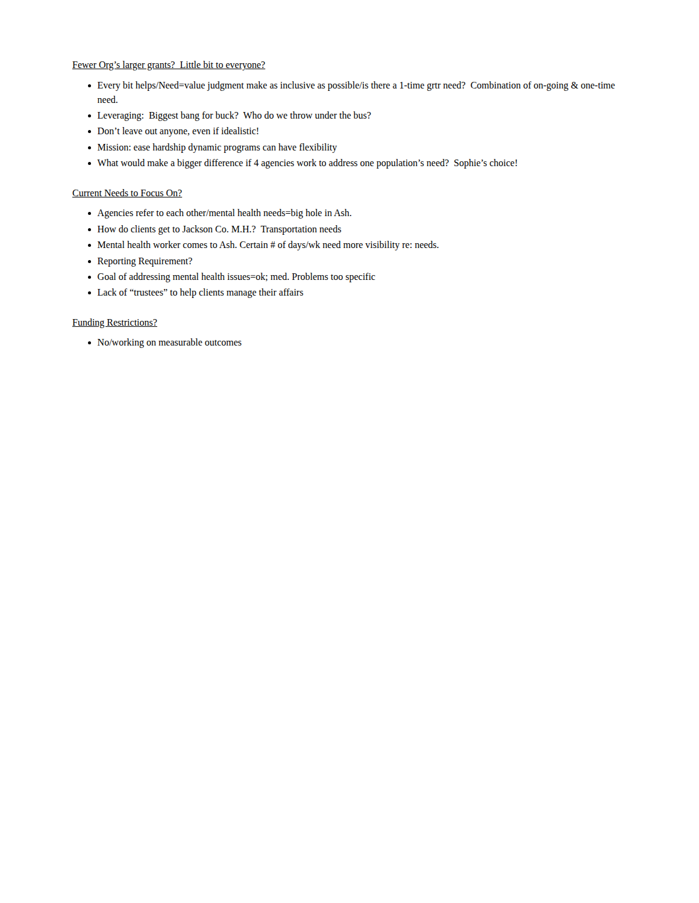Fewer Org’s larger grants? Little bit to everyone?
Every bit helps/Need=value judgment make as inclusive as possible/is there a 1-time grtr need? Combination of on-going & one-time need.
Leveraging: Biggest bang for buck? Who do we throw under the bus?
Don’t leave out anyone, even if idealistic!
Mission: ease hardship dynamic programs can have flexibility
What would make a bigger difference if 4 agencies work to address one population’s need? Sophie’s choice!
Current Needs to Focus On?
Agencies refer to each other/mental health needs=big hole in Ash.
How do clients get to Jackson Co. M.H.? Transportation needs
Mental health worker comes to Ash. Certain # of days/wk need more visibility re: needs.
Reporting Requirement?
Goal of addressing mental health issues=ok; med. Problems too specific
Lack of “trustees” to help clients manage their affairs
Funding Restrictions?
No/working on measurable outcomes